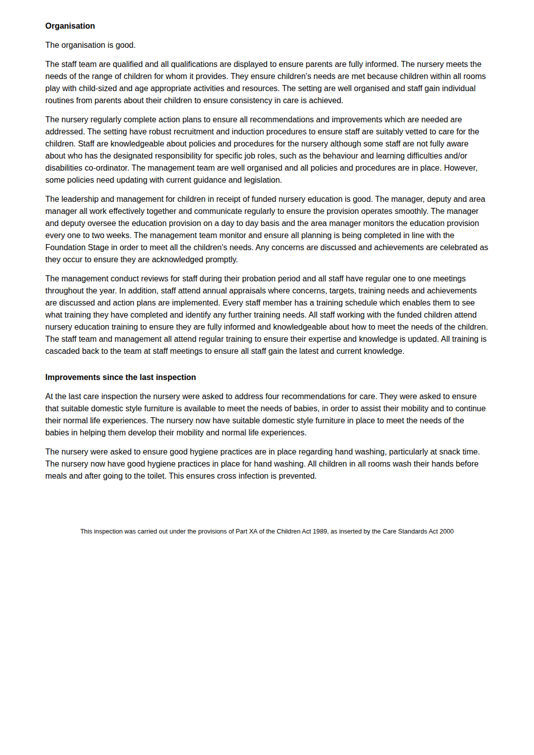Organisation
The organisation is good.
The staff team are qualified and all qualifications are displayed to ensure parents are fully informed. The nursery meets the needs of the range of children for whom it provides. They ensure children's needs are met because children within all rooms play with child-sized and age appropriate activities and resources. The setting are well organised and staff gain individual routines from parents about their children to ensure consistency in care is achieved.
The nursery regularly complete action plans to ensure all recommendations and improvements which are needed are addressed. The setting have robust recruitment and induction procedures to ensure staff are suitably vetted to care for the children. Staff are knowledgeable about policies and procedures for the nursery although some staff are not fully aware about who has the designated responsibility for specific job roles, such as the behaviour and learning difficulties and/or disabilities co-ordinator. The management team are well organised and all policies and procedures are in place. However, some policies need updating with current guidance and legislation.
The leadership and management for children in receipt of funded nursery education is good. The manager, deputy and area manager all work effectively together and communicate regularly to ensure the provision operates smoothly. The manager and deputy oversee the education provision on a day to day basis and the area manager monitors the education provision every one to two weeks. The management team monitor and ensure all planning is being completed in line with the Foundation Stage in order to meet all the children's needs. Any concerns are discussed and achievements are celebrated as they occur to ensure they are acknowledged promptly.
The management conduct reviews for staff during their probation period and all staff have regular one to one meetings throughout the year. In addition, staff attend annual appraisals where concerns, targets, training needs and achievements are discussed and action plans are implemented. Every staff member has a training schedule which enables them to see what training they have completed and identify any further training needs. All staff working with the funded children attend nursery education training to ensure they are fully informed and knowledgeable about how to meet the needs of the children. The staff team and management all attend regular training to ensure their expertise and knowledge is updated. All training is cascaded back to the team at staff meetings to ensure all staff gain the latest and current knowledge.
Improvements since the last inspection
At the last care inspection the nursery were asked to address four recommendations for care. They were asked to ensure that suitable domestic style furniture is available to meet the needs of babies, in order to assist their mobility and to continue their normal life experiences. The nursery now have suitable domestic style furniture in place to meet the needs of the babies in helping them develop their mobility and normal life experiences.
The nursery were asked to ensure good hygiene practices are in place regarding hand washing, particularly at snack time. The nursery now have good hygiene practices in place for hand washing. All children in all rooms wash their hands before meals and after going to the toilet. This ensures cross infection is prevented.
This inspection was carried out under the provisions of Part XA of the Children Act 1989, as inserted by the Care Standards Act 2000